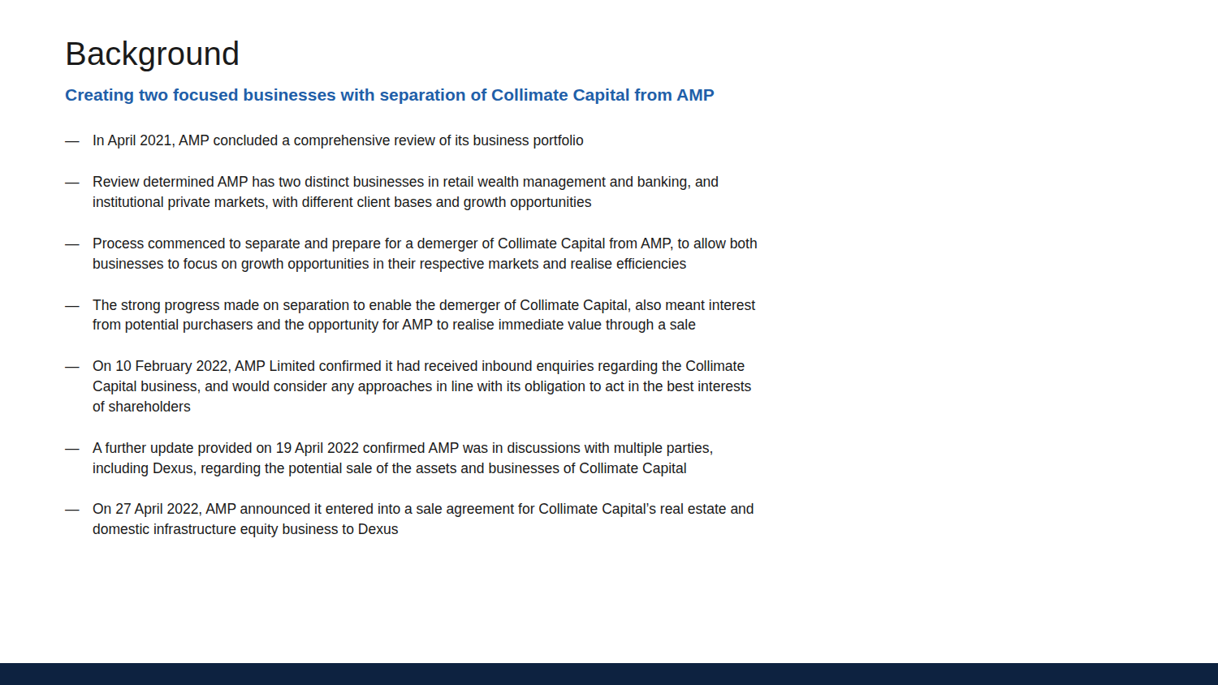Background
Creating two focused businesses with separation of Collimate Capital from AMP
In April 2021, AMP concluded a comprehensive review of its business portfolio
Review determined AMP has two distinct businesses in retail wealth management and banking, and institutional private markets, with different client bases and growth opportunities
Process commenced to separate and prepare for a demerger of Collimate Capital from AMP, to allow both businesses to focus on growth opportunities in their respective markets and realise efficiencies
The strong progress made on separation to enable the demerger of Collimate Capital, also meant interest from potential purchasers and the opportunity for AMP to realise immediate value through a sale
On 10 February 2022, AMP Limited confirmed it had received inbound enquiries regarding the Collimate Capital business, and would consider any approaches in line with its obligation to act in the best interests of shareholders
A further update provided on 19 April 2022 confirmed AMP was in discussions with multiple parties, including Dexus, regarding the potential sale of the assets and businesses of Collimate Capital
On 27 April 2022, AMP announced it entered into a sale agreement for Collimate Capital’s real estate and domestic infrastructure equity business to Dexus